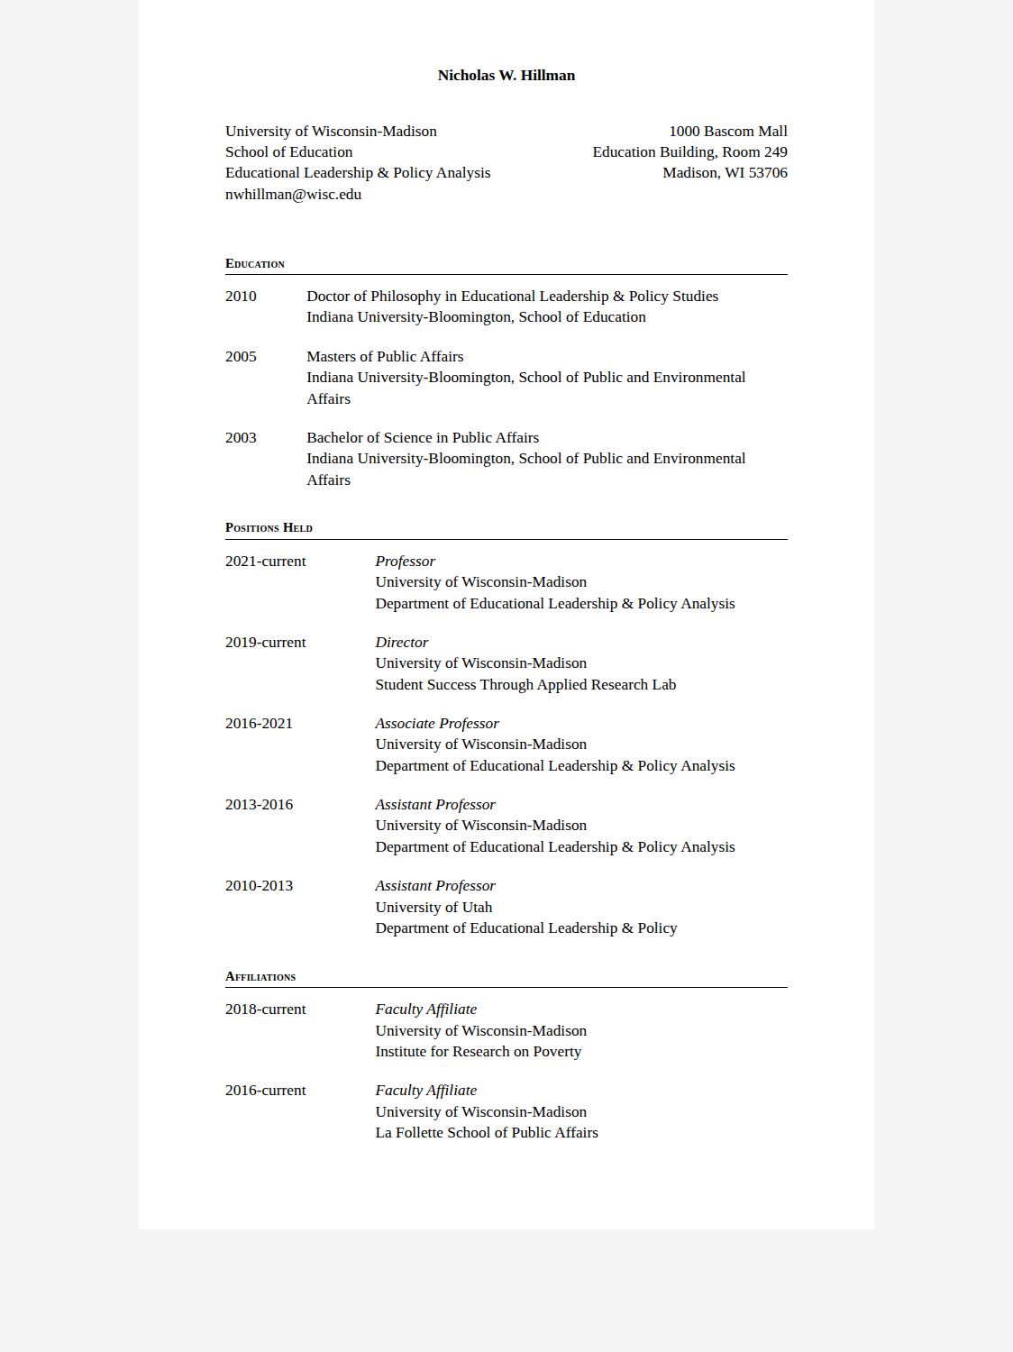Nicholas W. Hillman
| University of Wisconsin-Madison | 1000 Bascom Mall |
| School of Education | Education Building, Room 249 |
| Educational Leadership & Policy Analysis | Madison, WI 53706 |
| nwhillman@wisc.edu | |
Education
| 2010 | Doctor of Philosophy in Educational Leadership & Policy Studies Indiana University-Bloomington, School of Education |
| 2005 | Masters of Public Affairs Indiana University-Bloomington, School of Public and Environmental Affairs |
| 2003 | Bachelor of Science in Public Affairs Indiana University-Bloomington, School of Public and Environmental Affairs |
Positions Held
| 2021-current | Professor University of Wisconsin-Madison Department of Educational Leadership & Policy Analysis |
| 2019-current | Director University of Wisconsin-Madison Student Success Through Applied Research Lab |
| 2016-2021 | Associate Professor University of Wisconsin-Madison Department of Educational Leadership & Policy Analysis |
| 2013-2016 | Assistant Professor University of Wisconsin-Madison Department of Educational Leadership & Policy Analysis |
| 2010-2013 | Assistant Professor University of Utah Department of Educational Leadership & Policy |
Affiliations
| 2018-current | Faculty Affiliate University of Wisconsin-Madison Institute for Research on Poverty |
| 2016-current | Faculty Affiliate University of Wisconsin-Madison La Follette School of Public Affairs |